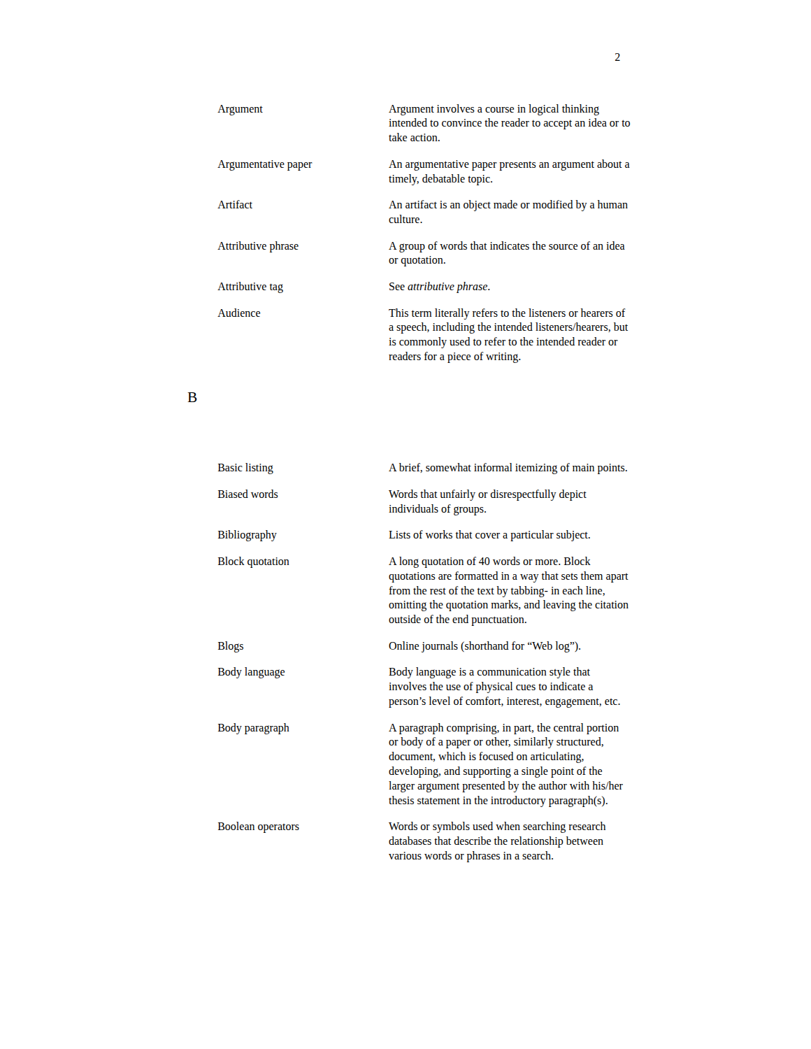2
Argument
Argument involves a course in logical thinking intended to convince the reader to accept an idea or to take action.
Argumentative paper
An argumentative paper presents an argument about a timely, debatable topic.
Artifact
An artifact is an object made or modified by a human culture.
Attributive phrase
A group of words that indicates the source of an idea or quotation.
Attributive tag
See attributive phrase.
Audience
This term literally refers to the listeners or hearers of a speech, including the intended listeners/hearers, but is commonly used to refer to the intended reader or readers for a piece of writing.
B
Basic listing
A brief, somewhat informal itemizing of main points.
Biased words
Words that unfairly or disrespectfully depict individuals of groups.
Bibliography
Lists of works that cover a particular subject.
Block quotation
A long quotation of 40 words or more. Block quotations are formatted in a way that sets them apart from the rest of the text by tabbing- in each line, omitting the quotation marks, and leaving the citation outside of the end punctuation.
Blogs
Online journals (shorthand for “Web log”).
Body language
Body language is a communication style that involves the use of physical cues to indicate a person’s level of comfort, interest, engagement, etc.
Body paragraph
A paragraph comprising, in part, the central portion or body of a paper or other, similarly structured, document, which is focused on articulating, developing, and supporting a single point of the larger argument presented by the author with his/her thesis statement in the introductory paragraph(s).
Boolean operators
Words or symbols used when searching research databases that describe the relationship between various words or phrases in a search.